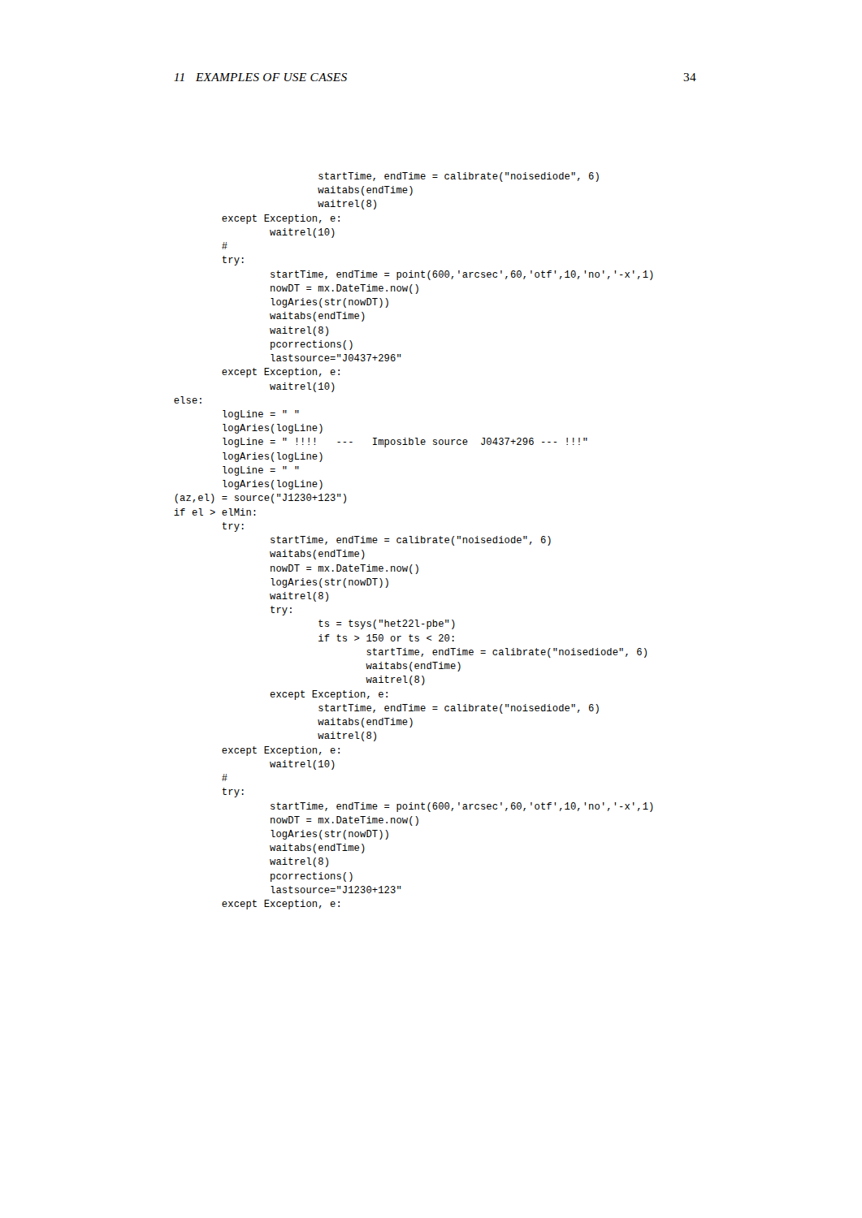11 EXAMPLES OF USE CASES 34
                        startTime, endTime = calibrate("noisediode", 6)
                        waitabs(endTime)
                        waitrel(8)
        except Exception, e:
                waitrel(10)
        #
        try:
                startTime, endTime = point(600,'arcsec',60,'otf',10,'no','-x',1)
                nowDT = mx.DateTime.now()
                logAries(str(nowDT))
                waitabs(endTime)
                waitrel(8)
                pcorrections()
                lastsource="J0437+296"
        except Exception, e:
                waitrel(10)
else:
        logLine = " "
        logAries(logLine)
        logLine = " !!!!   ---   Imposible source  J0437+296 --- !!!"
        logAries(logLine)
        logLine = " "
        logAries(logLine)
(az,el) = source("J1230+123")
if el > elMin:
        try:
                startTime, endTime = calibrate("noisediode", 6)
                waitabs(endTime)
                nowDT = mx.DateTime.now()
                logAries(str(nowDT))
                waitrel(8)
                try:
                        ts = tsys("het22l-pbe")
                        if ts > 150 or ts < 20:
                                startTime, endTime = calibrate("noisediode", 6)
                                waitabs(endTime)
                                waitrel(8)
                except Exception, e:
                        startTime, endTime = calibrate("noisediode", 6)
                        waitabs(endTime)
                        waitrel(8)
        except Exception, e:
                waitrel(10)
        #
        try:
                startTime, endTime = point(600,'arcsec',60,'otf',10,'no','-x',1)
                nowDT = mx.DateTime.now()
                logAries(str(nowDT))
                waitabs(endTime)
                waitrel(8)
                pcorrections()
                lastsource="J1230+123"
        except Exception, e: